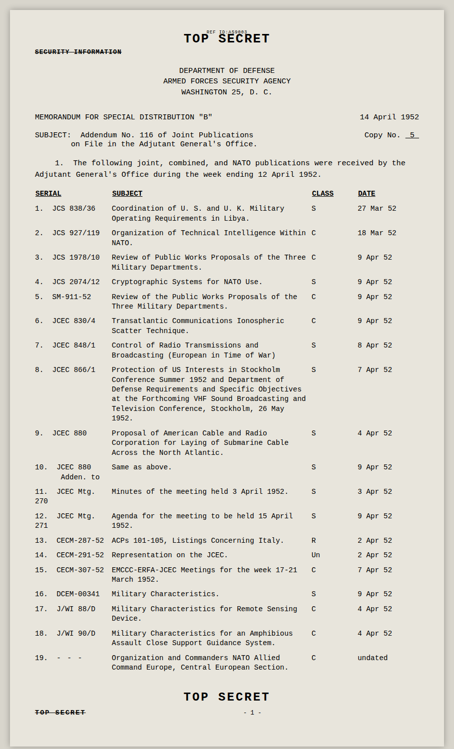REF ID:A59003
TOP SECRET
SECURITY INFORMATION
DEPARTMENT OF DEFENSE
ARMED FORCES SECURITY AGENCY
WASHINGTON 25, D. C.
MEMORANDUM FOR SPECIAL DISTRIBUTION "B" 14 April 1952
SUBJECT: Addendum No. 116 of Joint Publications
on File in the Adjutant General's Office. Copy No. 5
1. The following joint, combined, and NATO publications were received by the Adjutant General's Office during the week ending 12 April 1952.
| SERIAL | SUBJECT | CLASS | DATE |
| --- | --- | --- | --- |
| 1. JCS 838/36 | Coordination of U. S. and U. K. Military Operating Requirements in Libya. | S | 27 Mar 52 |
| 2. JCS 927/119 | Organization of Technical Intelligence Within NATO. | C | 18 Mar 52 |
| 3. JCS 1978/10 | Review of Public Works Proposals of the Three Military Departments. | C | 9 Apr 52 |
| 4. JCS 2074/12 | Cryptographic Systems for NATO Use. | S | 9 Apr 52 |
| 5. SM-911-52 | Review of the Public Works Proposals of the Three Military Departments. | C | 9 Apr 52 |
| 6. JCEC 830/4 | Transatlantic Communications Ionospheric Scatter Technique. | C | 9 Apr 52 |
| 7. JCEC 848/1 | Control of Radio Transmissions and Broadcasting (European in Time of War) | S | 8 Apr 52 |
| 8. JCEC 866/1 | Protection of US Interests in Stockholm Conference Summer 1952 and Department of Defense Requirements and Specific Objectives at the Forthcoming VHF Sound Broadcasting and Television Conference, Stockholm, 26 May 1952. | S | 7 Apr 52 |
| 9. JCEC 880 | Proposal of American Cable and Radio Corporation for Laying of Submarine Cable Across the North Atlantic. | S | 4 Apr 52 |
| 10. JCEC 880 Adden. to | Same as above. | S | 9 Apr 52 |
| 11. JCEC Mtg. 270 | Minutes of the meeting held 3 April 1952. | S | 3 Apr 52 |
| 12. JCEC Mtg. 271 | Agenda for the meeting to be held 15 April 1952. | S | 9 Apr 52 |
| 13. CECM-287-52 | ACPs 101-105, Listings Concerning Italy. | R | 2 Apr 52 |
| 14. CECM-291-52 | Representation on the JCEC. | Un | 2 Apr 52 |
| 15. CECM-307-52 | EMCCC-ERFA-JCEC Meetings for the week 17-21 March 1952. | C | 7 Apr 52 |
| 16. DCEM-00341 | Military Characteristics. | S | 9 Apr 52 |
| 17. J/WI 88/D | Military Characteristics for Remote Sensing Device. | C | 4 Apr 52 |
| 18. J/WI 90/D | Military Characteristics for an Amphibious Assault Close Support Guidance System. | C | 4 Apr 52 |
| 19. - - - | Organization and Commanders NATO Allied Command Europe, Central European Section. | C | undated |
TOP SECRET
TOP SECRET - 1 -